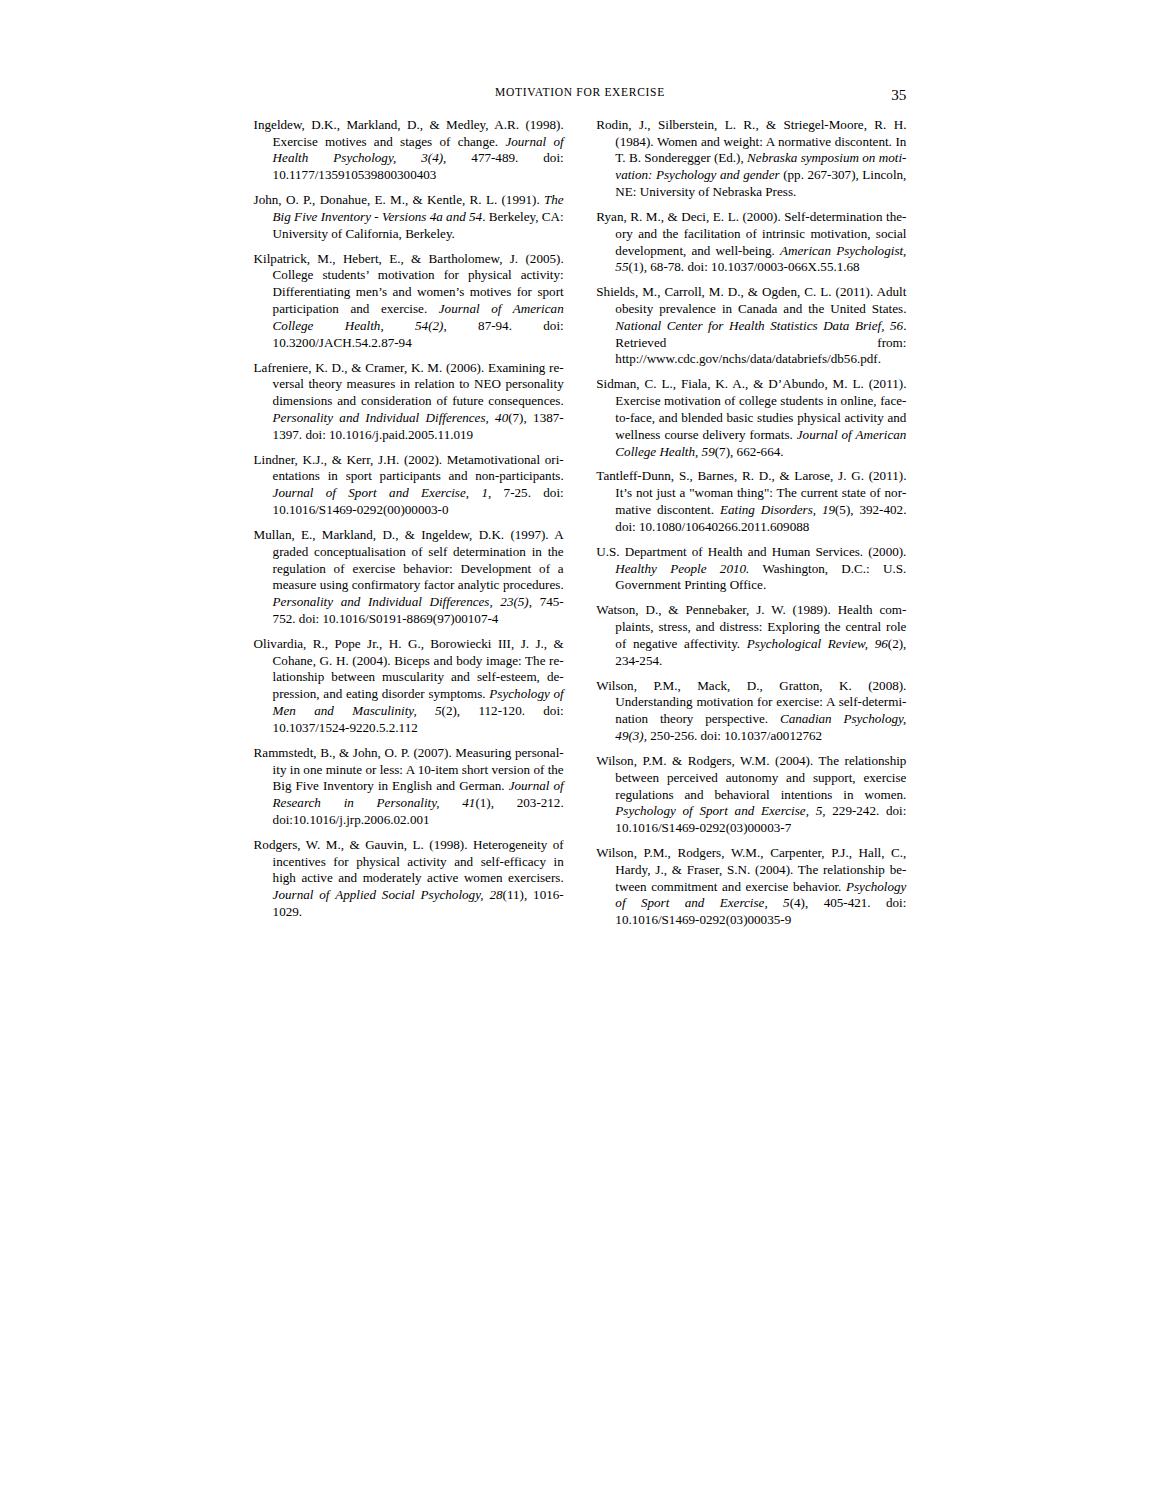Motivation for Exercise 35
Ingeldew, D.K., Markland, D., & Medley, A.R. (1998). Exercise motives and stages of change. Journal of Health Psychology, 3(4), 477-489. doi: 10.1177/135910539800300403
John, O. P., Donahue, E. M., & Kentle, R. L. (1991). The Big Five Inventory - Versions 4a and 54. Berkeley, CA: University of California, Berkeley.
Kilpatrick, M., Hebert, E., & Bartholomew, J. (2005). College students’ motivation for physical activity: Differentiating men’s and women’s motives for sport participation and exercise. Journal of American College Health, 54(2), 87-94. doi: 10.3200/JACH.54.2.87-94
Lafreniere, K. D., & Cramer, K. M. (2006). Examining reversal theory measures in relation to NEO personality dimensions and consideration of future consequences. Personality and Individual Differences, 40(7), 1387-1397. doi: 10.1016/j.paid.2005.11.019
Lindner, K.J., & Kerr, J.H. (2002). Metamotivational orientations in sport participants and non-participants. Journal of Sport and Exercise, 1, 7-25. doi: 10.1016/S1469-0292(00)00003-0
Mullan, E., Markland, D., & Ingeldew, D.K. (1997). A graded conceptualisation of self determination in the regulation of exercise behavior: Development of a measure using confirmatory factor analytic procedures. Personality and Individual Differences, 23(5), 745-752. doi: 10.1016/S0191-8869(97)00107-4
Olivardia, R., Pope Jr., H. G., Borowiecki III, J. J., & Cohane, G. H. (2004). Biceps and body image: The relationship between muscularity and self-esteem, depression, and eating disorder symptoms. Psychology of Men and Masculinity, 5(2), 112-120. doi: 10.1037/1524-9220.5.2.112
Rammstedt, B., & John, O. P. (2007). Measuring personality in one minute or less: A 10-item short version of the Big Five Inventory in English and German. Journal of Research in Personality, 41(1), 203-212. doi:10.1016/j.jrp.2006.02.001
Rodgers, W. M., & Gauvin, L. (1998). Heterogeneity of incentives for physical activity and self-efficacy in high active and moderately active women exercisers. Journal of Applied Social Psychology, 28(11), 1016-1029.
Rodin, J., Silberstein, L. R., & Striegel-Moore, R. H. (1984). Women and weight: A normative discontent. In T. B. Sonderegger (Ed.), Nebraska symposium on motivation: Psychology and gender (pp. 267-307), Lincoln, NE: University of Nebraska Press.
Ryan, R. M., & Deci, E. L. (2000). Self-determination theory and the facilitation of intrinsic motivation, social development, and well-being. American Psychologist, 55(1), 68-78. doi: 10.1037/0003-066X.55.1.68
Shields, M., Carroll, M. D., & Ogden, C. L. (2011). Adult obesity prevalence in Canada and the United States. National Center for Health Statistics Data Brief, 56. Retrieved from: http://www.cdc.gov/nchs/data/databriefs/db56.pdf.
Sidman, C. L., Fiala, K. A., & D’Abundo, M. L. (2011). Exercise motivation of college students in online, face-to-face, and blended basic studies physical activity and wellness course delivery formats. Journal of American College Health, 59(7), 662-664.
Tantleff-Dunn, S., Barnes, R. D., & Larose, J. G. (2011). It’s not just a "woman thing": The current state of normative discontent. Eating Disorders, 19(5), 392-402. doi: 10.1080/10640266.2011.609088
U.S. Department of Health and Human Services. (2000). Healthy People 2010. Washington, D.C.: U.S. Government Printing Office.
Watson, D., & Pennebaker, J. W. (1989). Health complaints, stress, and distress: Exploring the central role of negative affectivity. Psychological Review, 96(2), 234-254.
Wilson, P.M., Mack, D., Gratton, K. (2008). Understanding motivation for exercise: A self-determination theory perspective. Canadian Psychology, 49(3), 250-256. doi: 10.1037/a0012762
Wilson, P.M. & Rodgers, W.M. (2004). The relationship between perceived autonomy and support, exercise regulations and behavioral intentions in women. Psychology of Sport and Exercise, 5, 229-242. doi: 10.1016/S1469-0292(03)00003-7
Wilson, P.M., Rodgers, W.M., Carpenter, P.J., Hall, C., Hardy, J., & Fraser, S.N. (2004). The relationship between commitment and exercise behavior. Psychology of Sport and Exercise, 5(4), 405-421. doi: 10.1016/S1469-0292(03)00035-9